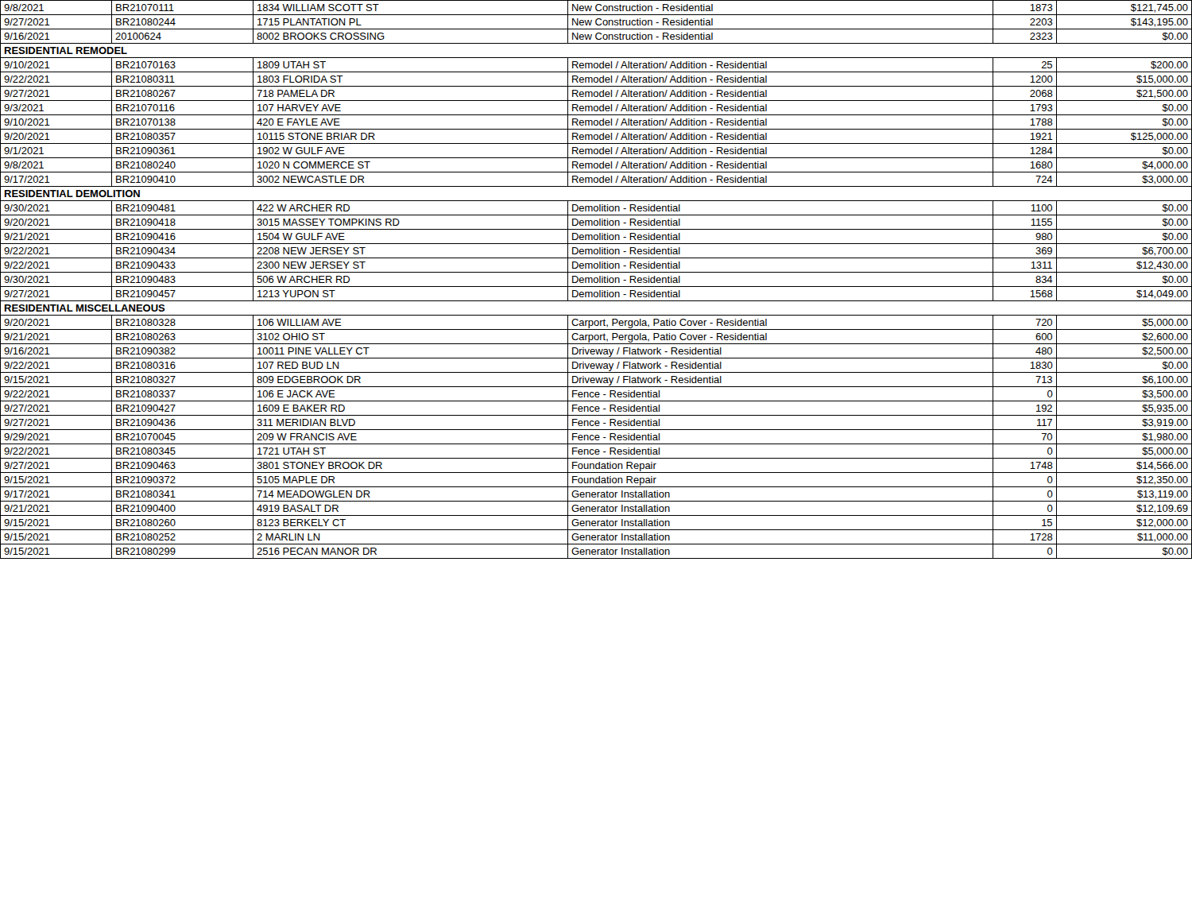| 9/8/2021 | BR21070111 | 1834 WILLIAM SCOTT ST | New Construction - Residential | 1873 | $121,745.00 |
| 9/27/2021 | BR21080244 | 1715 PLANTATION PL | New Construction - Residential | 2203 | $143,195.00 |
| 9/16/2021 | 20100624 | 8002 BROOKS CROSSING | New Construction - Residential | 2323 | $0.00 |
| RESIDENTIAL REMODEL |
| 9/10/2021 | BR21070163 | 1809 UTAH ST | Remodel / Alteration/ Addition - Residential | 25 | $200.00 |
| 9/22/2021 | BR21080311 | 1803 FLORIDA ST | Remodel / Alteration/ Addition - Residential | 1200 | $15,000.00 |
| 9/27/2021 | BR21080267 | 718 PAMELA DR | Remodel / Alteration/ Addition - Residential | 2068 | $21,500.00 |
| 9/3/2021 | BR21070116 | 107 HARVEY AVE | Remodel / Alteration/ Addition - Residential | 1793 | $0.00 |
| 9/10/2021 | BR21070138 | 420 E FAYLE AVE | Remodel / Alteration/ Addition - Residential | 1788 | $0.00 |
| 9/20/2021 | BR21080357 | 10115 STONE BRIAR DR | Remodel / Alteration/ Addition - Residential | 1921 | $125,000.00 |
| 9/1/2021 | BR21090361 | 1902 W GULF AVE | Remodel / Alteration/ Addition - Residential | 1284 | $0.00 |
| 9/8/2021 | BR21080240 | 1020 N COMMERCE ST | Remodel / Alteration/ Addition - Residential | 1680 | $4,000.00 |
| 9/17/2021 | BR21090410 | 3002 NEWCASTLE DR | Remodel / Alteration/ Addition - Residential | 724 | $3,000.00 |
| RESIDENTIAL DEMOLITION |
| 9/30/2021 | BR21090481 | 422 W ARCHER RD | Demolition - Residential | 1100 | $0.00 |
| 9/20/2021 | BR21090418 | 3015 MASSEY TOMPKINS RD | Demolition - Residential | 1155 | $0.00 |
| 9/21/2021 | BR21090416 | 1504 W GULF AVE | Demolition - Residential | 980 | $0.00 |
| 9/22/2021 | BR21090434 | 2208 NEW JERSEY ST | Demolition - Residential | 369 | $6,700.00 |
| 9/22/2021 | BR21090433 | 2300 NEW JERSEY ST | Demolition - Residential | 1311 | $12,430.00 |
| 9/30/2021 | BR21090483 | 506 W ARCHER RD | Demolition - Residential | 834 | $0.00 |
| 9/27/2021 | BR21090457 | 1213 YUPON ST | Demolition - Residential | 1568 | $14,049.00 |
| RESIDENTIAL MISCELLANEOUS |
| 9/20/2021 | BR21080328 | 106 WILLIAM AVE | Carport, Pergola, Patio Cover - Residential | 720 | $5,000.00 |
| 9/21/2021 | BR21080263 | 3102 OHIO ST | Carport, Pergola, Patio Cover - Residential | 600 | $2,600.00 |
| 9/16/2021 | BR21090382 | 10011 PINE VALLEY CT | Driveway / Flatwork - Residential | 480 | $2,500.00 |
| 9/22/2021 | BR21080316 | 107 RED BUD LN | Driveway / Flatwork - Residential | 1830 | $0.00 |
| 9/15/2021 | BR21080327 | 809 EDGEBROOK DR | Driveway / Flatwork - Residential | 713 | $6,100.00 |
| 9/22/2021 | BR21080337 | 106 E JACK AVE | Fence - Residential | 0 | $3,500.00 |
| 9/27/2021 | BR21090427 | 1609 E BAKER RD | Fence - Residential | 192 | $5,935.00 |
| 9/27/2021 | BR21090436 | 311 MERIDIAN BLVD | Fence - Residential | 117 | $3,919.00 |
| 9/29/2021 | BR21070045 | 209 W FRANCIS AVE | Fence - Residential | 70 | $1,980.00 |
| 9/22/2021 | BR21080345 | 1721 UTAH ST | Fence - Residential | 0 | $5,000.00 |
| 9/27/2021 | BR21090463 | 3801 STONEY BROOK DR | Foundation Repair | 1748 | $14,566.00 |
| 9/15/2021 | BR21090372 | 5105 MAPLE DR | Foundation Repair | 0 | $12,350.00 |
| 9/17/2021 | BR21080341 | 714 MEADOWGLEN DR | Generator Installation | 0 | $13,119.00 |
| 9/21/2021 | BR21090400 | 4919 BASALT DR | Generator Installation | 0 | $12,109.69 |
| 9/15/2021 | BR21080260 | 8123 BERKELY CT | Generator Installation | 15 | $12,000.00 |
| 9/15/2021 | BR21080252 | 2 MARLIN LN | Generator Installation | 1728 | $11,000.00 |
| 9/15/2021 | BR21080299 | 2516 PECAN MANOR DR | Generator Installation | 0 | $0.00 |